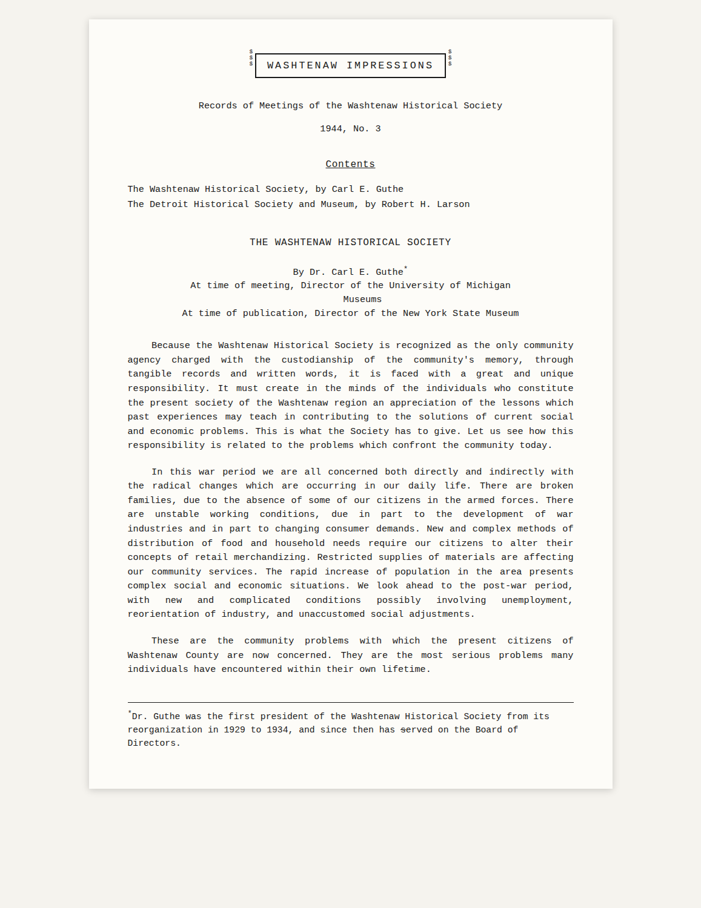WASHTENAW IMPRESSIONS
Records of Meetings of the Washtenaw Historical Society
1944, No. 3
Contents
The Washtenaw Historical Society, by Carl E. Guthe
The Detroit Historical Society and Museum, by Robert H. Larson
THE WASHTENAW HISTORICAL SOCIETY
By Dr. Carl E. Guthe* At time of meeting, Director of the University of Michigan Museums At time of publication, Director of the New York State Museum
Because the Washtenaw Historical Society is recognized as the only community agency charged with the custodianship of the community's memory, through tangible records and written words, it is faced with a great and unique responsibility. It must create in the minds of the individuals who constitute the present society of the Washtenaw region an appreciation of the lessons which past experiences may teach in contributing to the solutions of current social and economic problems. This is what the Society has to give. Let us see how this responsibility is related to the problems which confront the community today.
In this war period we are all concerned both directly and indirectly with the radical changes which are occurring in our daily life. There are broken families, due to the absence of some of our citizens in the armed forces. There are unstable working conditions, due in part to the development of war industries and in part to changing consumer demands. New and complex methods of distribution of food and household needs require our citizens to alter their concepts of retail merchandizing. Restricted supplies of materials are affecting our community services. The rapid increase of population in the area presents complex social and economic situations. We look ahead to the post-war period, with new and complicated conditions possibly involving unemployment, reorientation of industry, and unaccustomed social adjustments.
These are the community problems with which the present citizens of Washtenaw County are now concerned. They are the most serious problems many individuals have encountered within their own lifetime.
*Dr. Guthe was the first president of the Washtenaw Historical Society from its reorganization in 1929 to 1934, and since then has served on the Board of Directors.